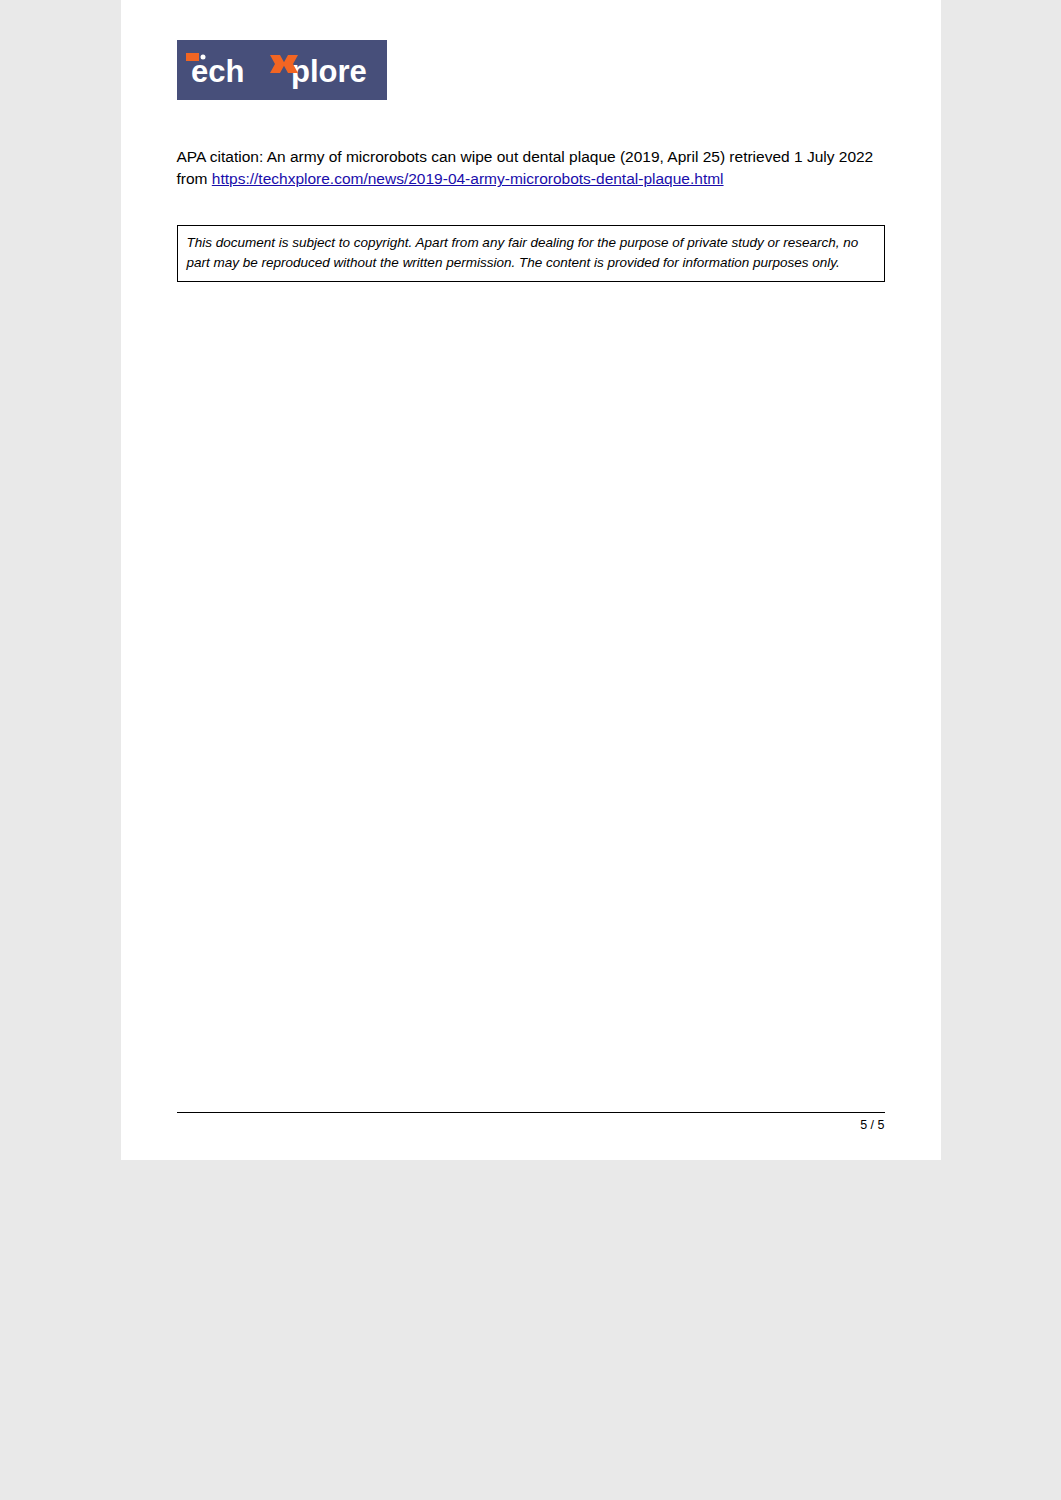APA citation: An army of microrobots can wipe out dental plaque (2019, April 25) retrieved 1 July 2022 from https://techxplore.com/news/2019-04-army-microrobots-dental-plaque.html
This document is subject to copyright. Apart from any fair dealing for the purpose of private study or research, no part may be reproduced without the written permission. The content is provided for information purposes only.
5 / 5